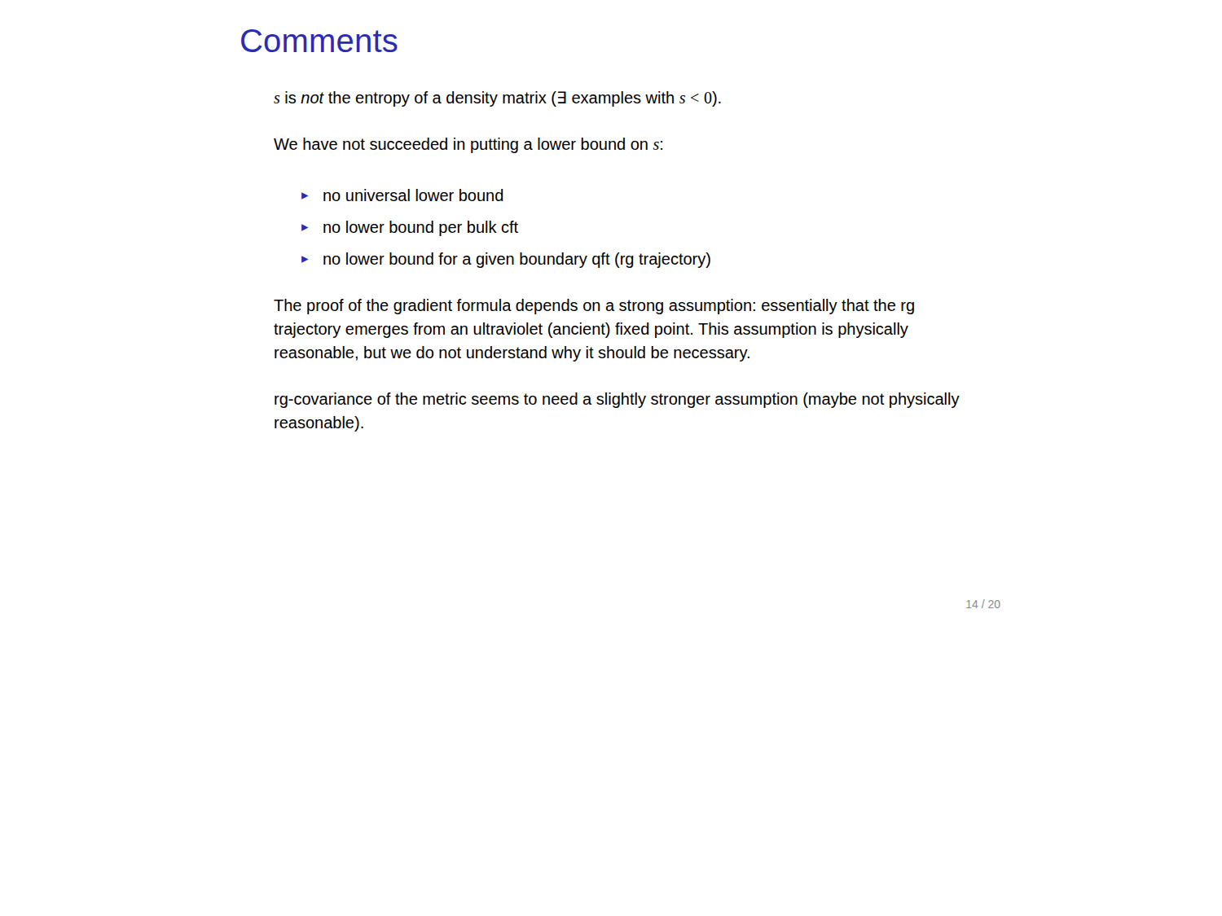Comments
s is not the entropy of a density matrix (∃ examples with s < 0).
We have not succeeded in putting a lower bound on s:
no universal lower bound
no lower bound per bulk cft
no lower bound for a given boundary qft (rg trajectory)
The proof of the gradient formula depends on a strong assumption: essentially that the rg trajectory emerges from an ultraviolet (ancient) fixed point. This assumption is physically reasonable, but we do not understand why it should be necessary.
rg-covariance of the metric seems to need a slightly stronger assumption (maybe not physically reasonable).
14 / 20